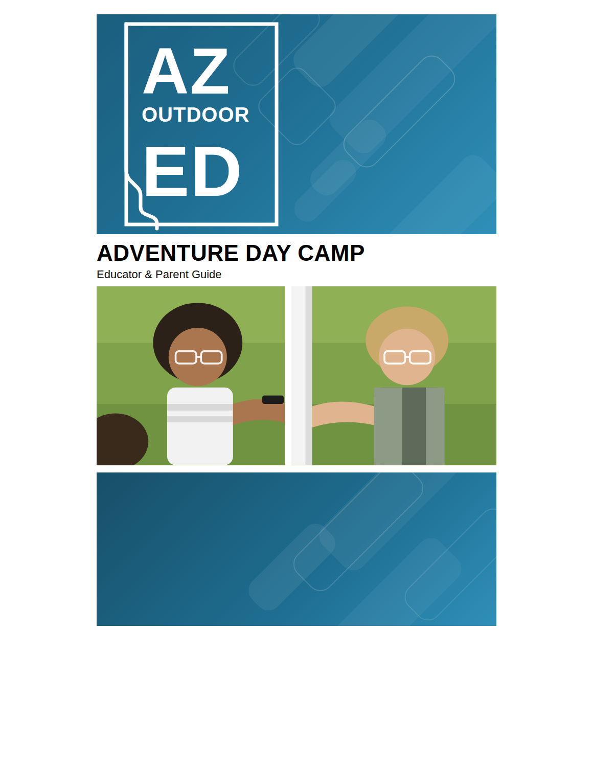AZ Outdoor Ed AZ OUTDOOR ED
ADVENTURE DAY CAMP
Educator & Parent Guide
Children building with PVC pipe outdoors Two young campers in safety glasses assemble a white PVC pipe structure on a sunny grass field.